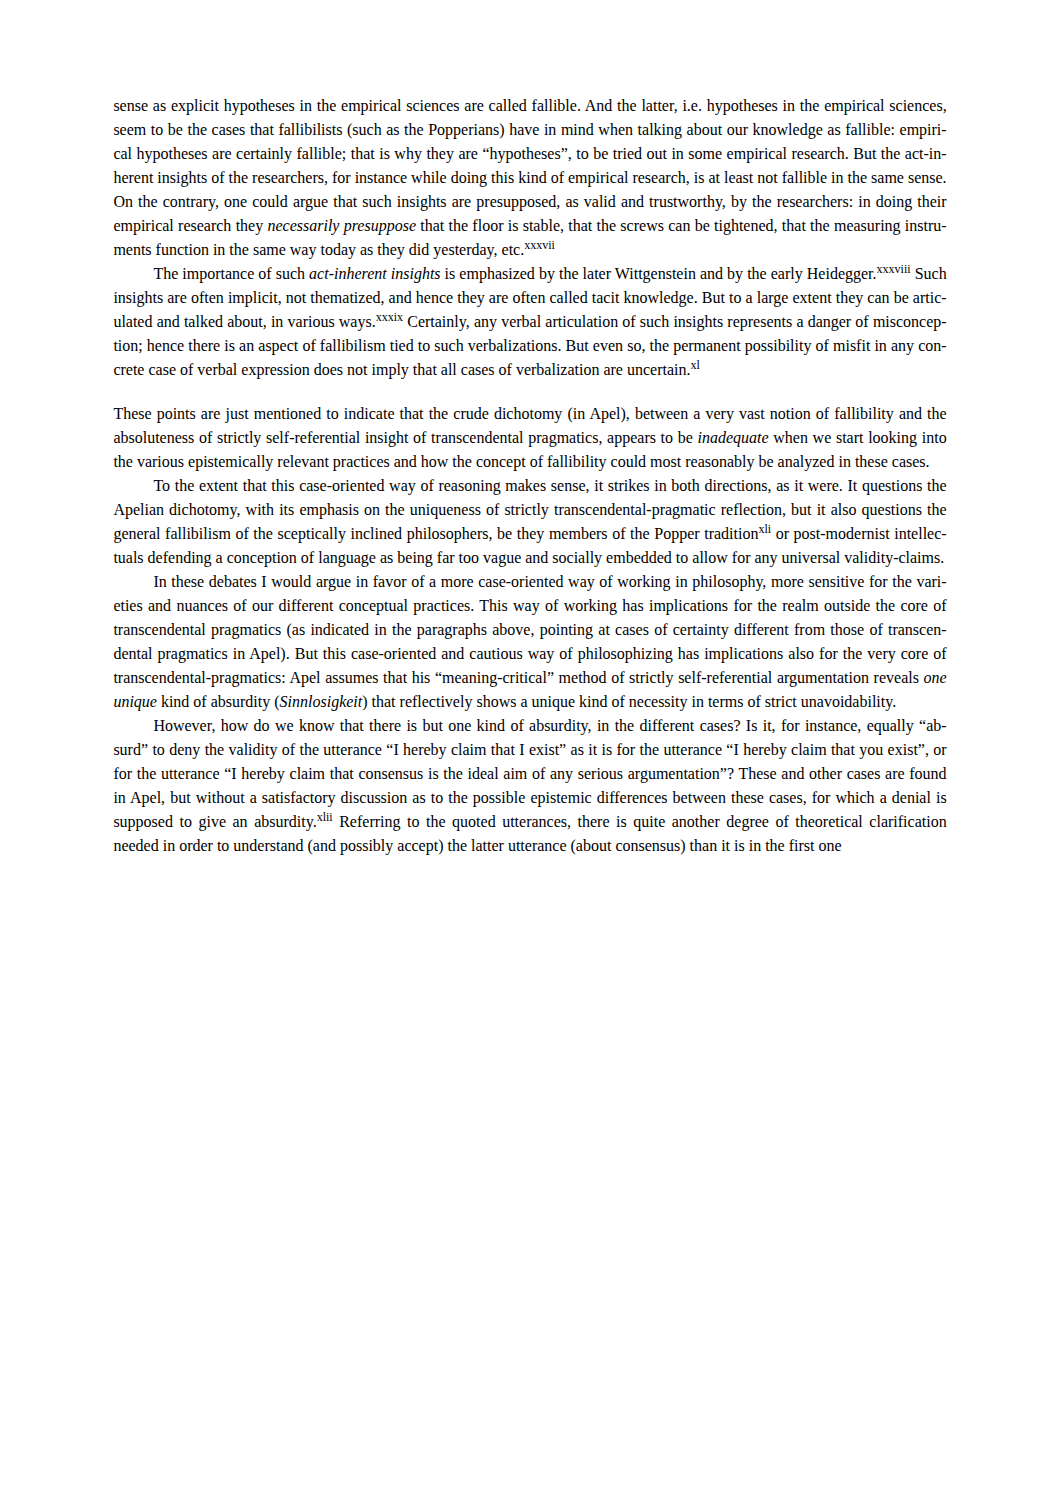sense as explicit hypotheses in the empirical sciences are called fallible. And the latter, i.e. hypotheses in the empirical sciences, seem to be the cases that fallibilists (such as the Popperians) have in mind when talking about our knowledge as fallible: empirical hypotheses are certainly fallible; that is why they are “hypotheses”, to be tried out in some empirical research. But the act-inherent insights of the researchers, for instance while doing this kind of empirical research, is at least not fallible in the same sense. On the contrary, one could argue that such insights are presupposed, as valid and trustworthy, by the researchers: in doing their empirical research they necessarily presuppose that the floor is stable, that the screws can be tightened, that the measuring instruments function in the same way today as they did yesterday, etc.xxxvii
The importance of such act-inherent insights is emphasized by the later Wittgenstein and by the early Heidegger.xxxviii Such insights are often implicit, not thematized, and hence they are often called tacit knowledge. But to a large extent they can be articulated and talked about, in various ways.xxxix Certainly, any verbal articulation of such insights represents a danger of misconception; hence there is an aspect of fallibilism tied to such verbalizations. But even so, the permanent possibility of misfit in any concrete case of verbal expression does not imply that all cases of verbalization are uncertain.xl
These points are just mentioned to indicate that the crude dichotomy (in Apel), between a very vast notion of fallibility and the absoluteness of strictly self-referential insight of transcendental pragmatics, appears to be inadequate when we start looking into the various epistemically relevant practices and how the concept of fallibility could most reasonably be analyzed in these cases.
To the extent that this case-oriented way of reasoning makes sense, it strikes in both directions, as it were. It questions the Apelian dichotomy, with its emphasis on the uniqueness of strictly transcendental-pragmatic reflection, but it also questions the general fallibilism of the sceptically inclined philosophers, be they members of the Popper traditionxli or post-modernist intellectuals defending a conception of language as being far too vague and socially embedded to allow for any universal validity-claims.
In these debates I would argue in favor of a more case-oriented way of working in philosophy, more sensitive for the varieties and nuances of our different conceptual practices. This way of working has implications for the realm outside the core of transcendental pragmatics (as indicated in the paragraphs above, pointing at cases of certainty different from those of transcendental pragmatics in Apel). But this case-oriented and cautious way of philosophizing has implications also for the very core of transcendental-pragmatics: Apel assumes that his “meaning-critical” method of strictly self-referential argumentation reveals one unique kind of absurdity (Sinnlosigkeit) that reflectively shows a unique kind of necessity in terms of strict unavoidability.
However, how do we know that there is but one kind of absurdity, in the different cases? Is it, for instance, equally “absurd” to deny the validity of the utterance “I hereby claim that I exist” as it is for the utterance “I hereby claim that you exist”, or for the utterance “I hereby claim that consensus is the ideal aim of any serious argumentation”? These and other cases are found in Apel, but without a satisfactory discussion as to the possible epistemic differences between these cases, for which a denial is supposed to give an absurdity.xlii Referring to the quoted utterances, there is quite another degree of theoretical clarification needed in order to understand (and possibly accept) the latter utterance (about consensus) than it is in the first one